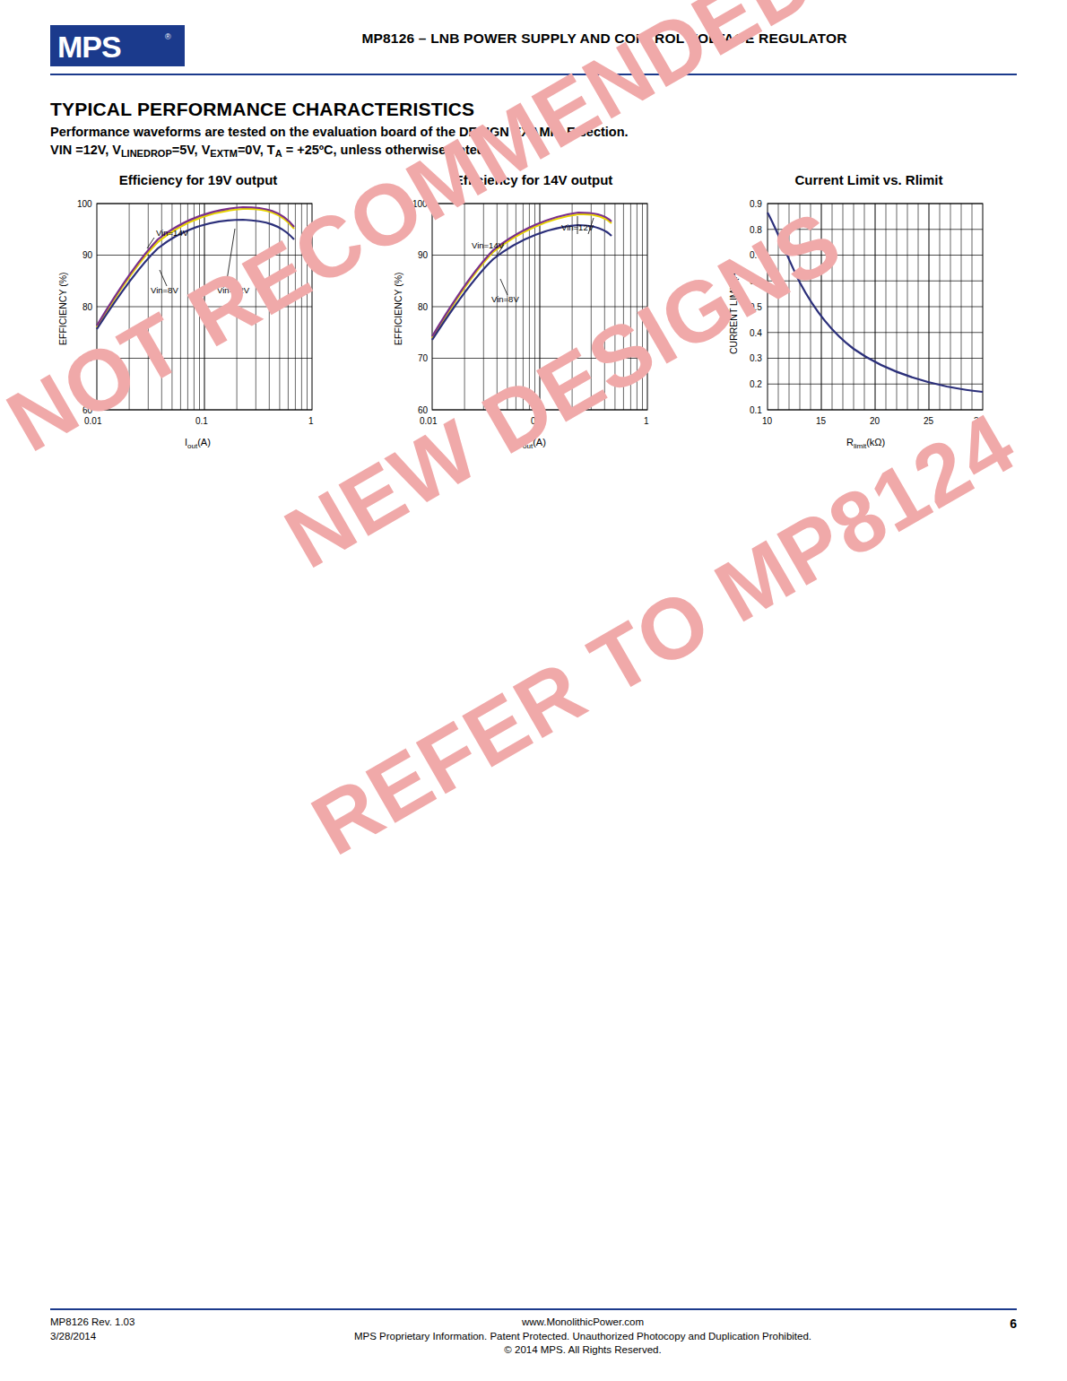MPS ®
MP8126 – LNB POWER SUPPLY AND CONTROL VOLTAGE REGULATOR
TYPICAL PERFORMANCE CHARACTERISTICS
Performance waveforms are tested on the evaluation board of the DESIGN EXAMPLE section.
VIN =12V, VLINEDROP=5V, VEXTM=0V, TA = +25ºC, unless otherwise noted.
Efficiency for 19V output
Vin=14V Vin=8V Vin=12V 100 90 80 70 60 0.01 0.1 1 EFFICIENCY (%) Iout(A)
Efficiency for 14V output
Vin=14V Vin=8V Vin=12V 100 90 80 70 60 0.01 0.1 1 EFFICIENCY (%) Iout(A)
Current Limit vs. Rlimit
0.9 0.8 0.7 0.6 0.5 0.4 0.3 0.2 0.1 10 15 20 25 30 CURRENT LIMIT(A) Rlimit(kΩ)
NOT RECOMMENDED FOR
NEW DESIGNS
REFER TO MP8124
MP8126 Rev. 1.03 3/28/2014
www.MonolithicPower.com
MPS Proprietary Information. Patent Protected. Unauthorized Photocopy and Duplication Prohibited.
© 2014 MPS. All Rights Reserved.
6